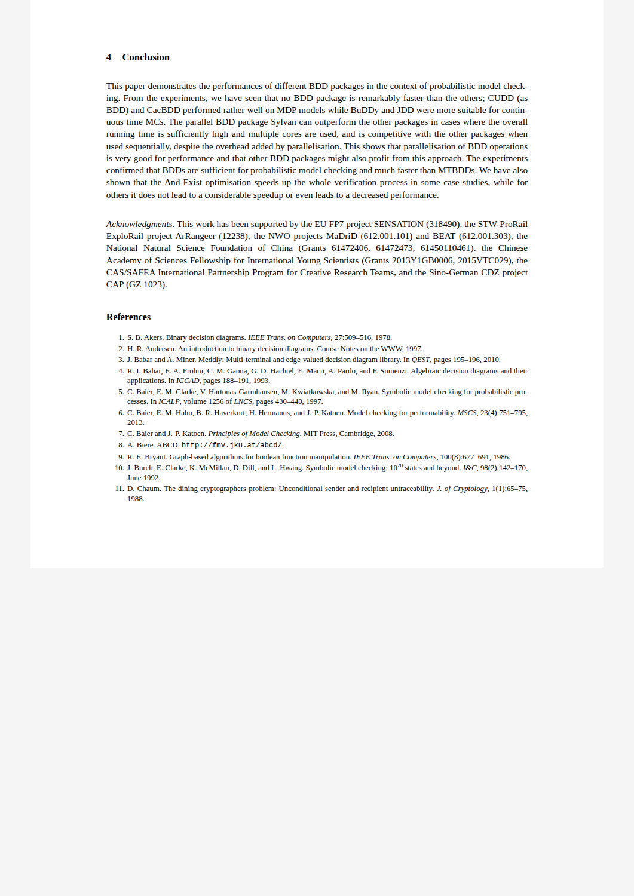4 Conclusion
This paper demonstrates the performances of different BDD packages in the context of probabilistic model checking. From the experiments, we have seen that no BDD package is remarkably faster than the others; CUDD (as BDD) and CacBDD performed rather well on MDP models while BuDDy and JDD were more suitable for continuous time MCs. The parallel BDD package Sylvan can outperform the other packages in cases where the overall running time is sufficiently high and multiple cores are used, and is competitive with the other packages when used sequentially, despite the overhead added by parallelisation. This shows that parallelisation of BDD operations is very good for performance and that other BDD packages might also profit from this approach. The experiments confirmed that BDDs are sufficient for probabilistic model checking and much faster than MTBDDs. We have also shown that the And-Exist optimisation speeds up the whole verification process in some case studies, while for others it does not lead to a considerable speedup or even leads to a decreased performance.
Acknowledgments. This work has been supported by the EU FP7 project SENSATION (318490), the STW-ProRail ExploRail project ArRangeer (12238), the NWO projects MaDriD (612.001.101) and BEAT (612.001.303), the National Natural Science Foundation of China (Grants 61472406, 61472473, 61450110461), the Chinese Academy of Sciences Fellowship for International Young Scientists (Grants 2013Y1GB0006, 2015VTC029), the CAS/SAFEA International Partnership Program for Creative Research Teams, and the Sino-German CDZ project CAP (GZ 1023).
References
S. B. Akers. Binary decision diagrams. IEEE Trans. on Computers, 27:509–516, 1978.
H. R. Andersen. An introduction to binary decision diagrams. Course Notes on the WWW, 1997.
J. Babar and A. Miner. Meddly: Multi-terminal and edge-valued decision diagram library. In QEST, pages 195–196, 2010.
R. I. Bahar, E. A. Frohm, C. M. Gaona, G. D. Hachtel, E. Macii, A. Pardo, and F. Somenzi. Algebraic decision diagrams and their applications. In ICCAD, pages 188–191, 1993.
C. Baier, E. M. Clarke, V. Hartonas-Garmhausen, M. Kwiatkowska, and M. Ryan. Symbolic model checking for probabilistic processes. In ICALP, volume 1256 of LNCS, pages 430–440, 1997.
C. Baier, E. M. Hahn, B. R. Haverkort, H. Hermanns, and J.-P. Katoen. Model checking for performability. MSCS, 23(4):751–795, 2013.
C. Baier and J.-P. Katoen. Principles of Model Checking. MIT Press, Cambridge, 2008.
A. Biere. ABCD. http://fmv.jku.at/abcd/.
R. E. Bryant. Graph-based algorithms for boolean function manipulation. IEEE Trans. on Computers, 100(8):677–691, 1986.
J. Burch, E. Clarke, K. McMillan, D. Dill, and L. Hwang. Symbolic model checking: 1020 states and beyond. I&C, 98(2):142–170, June 1992.
D. Chaum. The dining cryptographers problem: Unconditional sender and recipient untraceability. J. of Cryptology, 1(1):65–75, 1988.